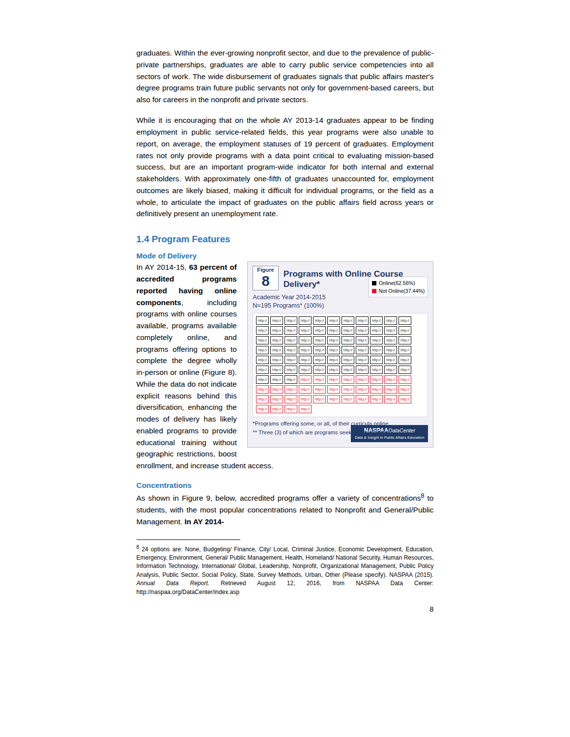graduates. Within the ever-growing nonprofit sector, and due to the prevalence of public-private partnerships, graduates are able to carry public service competencies into all sectors of work. The wide disbursement of graduates signals that public affairs master's degree programs train future public servants not only for government-based careers, but also for careers in the nonprofit and private sectors.
While it is encouraging that on the whole AY 2013-14 graduates appear to be finding employment in public service-related fields, this year programs were also unable to report, on average, the employment statuses of 19 percent of graduates. Employment rates not only provide programs with a data point critical to evaluating mission-based success, but are an important program-wide indicator for both internal and external stakeholders. With approximately one-fifth of graduates unaccounted for, employment outcomes are likely biased, making it difficult for individual programs, or the field as a whole, to articulate the impact of graduates on the public affairs field across years or definitively present an unemployment rate.
1.4 Program Features
Mode of Delivery
Figure 8
Programs with Online Course Delivery*
Online(62.56%)
Not Online(37.44%)
Academic Year 2014-2015
N=195 Programs* (100%)
http://
http://
http://
http://
http://
http://
http://
http://
http://
http://
http://
http://
http://
http://
http://
http://
http://
http://
http://
http://
http://
http://
http://
http://
http://
http://
http://
http://
http://
http://
http://
http://
http://
http://
http://
http://
http://
http://
http://
http://
http://
http://
http://
http://
http://
http://
http://
http://
http://
http://
http://
http://
http://
http://
http://
http://
http://
http://
http://
http://
http://
http://
http://
http://
http://
http://
http://
http://
http://
http://
http://
http://
http://
http://
http://
http://
http://
http://
http://
http://
http://
http://
http://
http://
http://
http://
http://
http://
http://
http://
http://
http://
http://
http://
http://
http://
http://
http://
http://
http://
http://
http://
http://
*Programs offering some, or all, of their curricula online.
** Three (3) of which are programs seeking accreditation
NASPAA DataCenter
Data & Insight in Public Affairs Education
In AY 2014-15, 63 percent of accredited programs reported having online components, including programs with online courses available, programs available completely online, and programs offering options to complete the degree wholly in-person or online (Figure 8). While the data do not indicate explicit reasons behind this diversification, enhancing the modes of delivery has likely enabled programs to provide educational training without geographic restrictions, boost enrollment, and increase student access.
Concentrations
As shown in Figure 9, below, accredited programs offer a variety of concentrations8 to students, with the most popular concentrations related to Nonprofit and General/Public Management. In AY 2014-
8 24 options are: None, Budgeting/ Finance, City/ Local, Criminal Justice, Economic Development, Education, Emergency, Environment, General/ Public Management, Health, Homeland/ National Security, Human Resources, Information Technology, International/ Global, Leadership, Nonprofit, Organizational Management, Public Policy Analysis, Public Sector, Social Policy, State, Survey Methods, Urban, Other (Please specify). NASPAA (2015). Annual Data Report. Retrieved August 12, 2016, from NASPAA Data Center: http://naspaa.org/DataCenter/index.asp
8